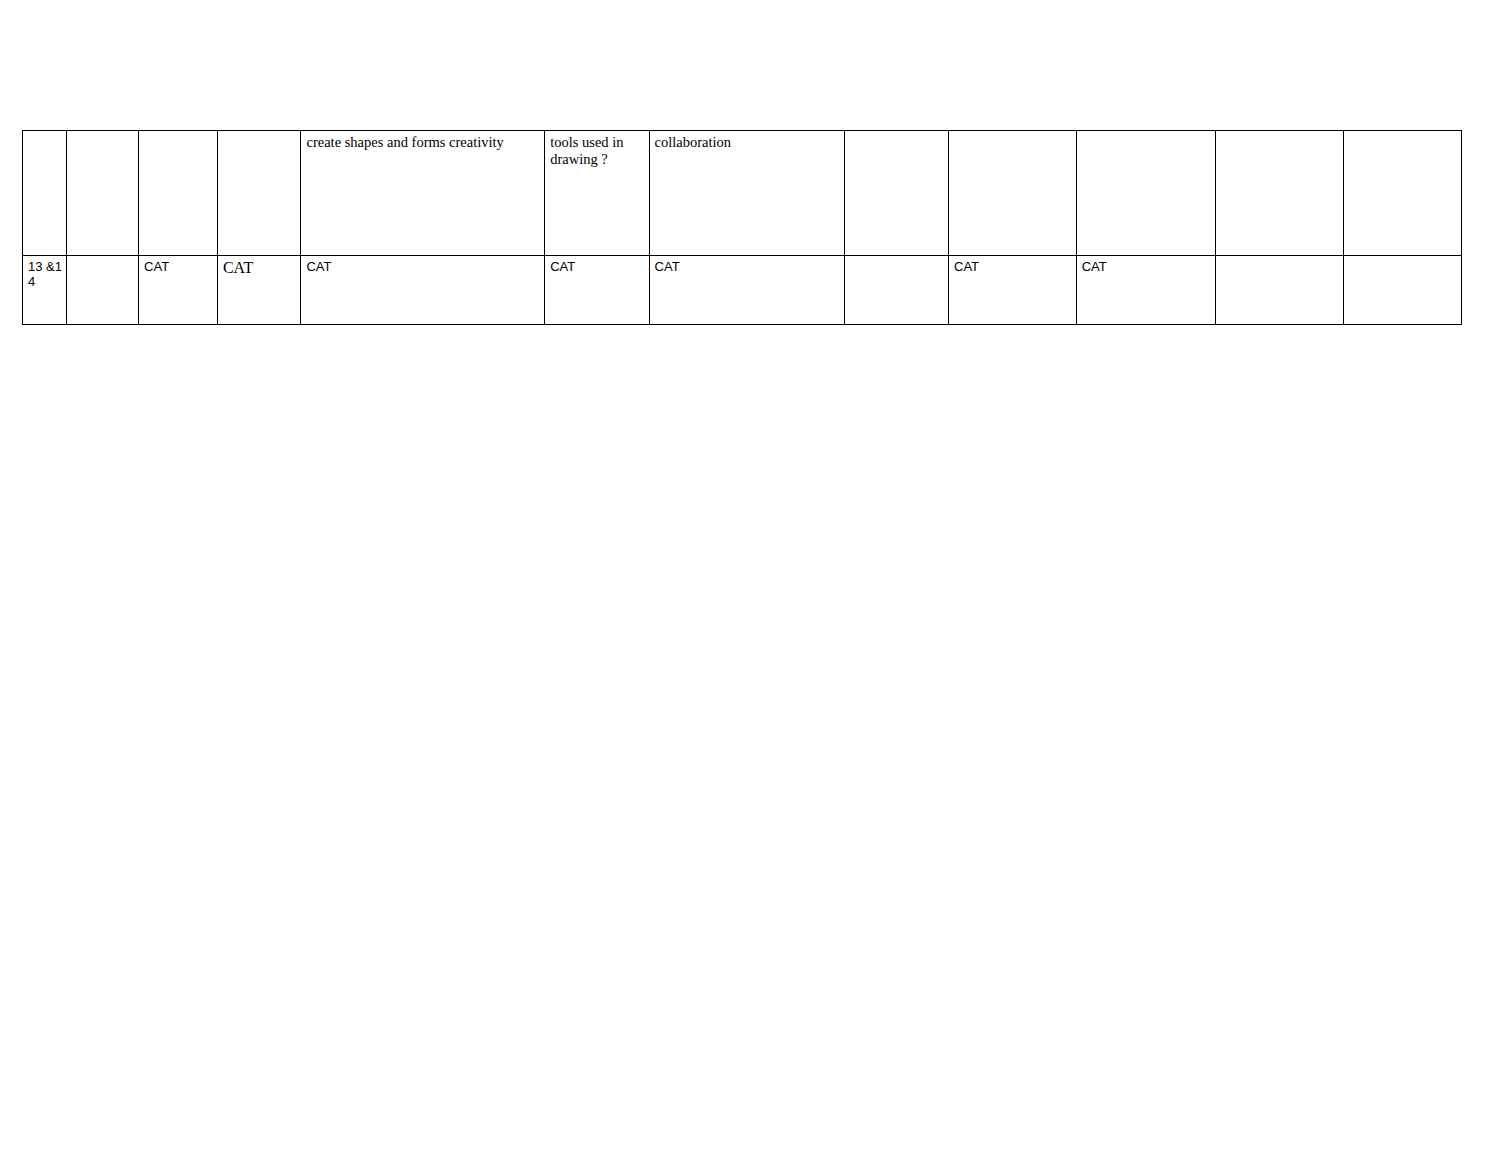| | | | | create shapes and forms creativity | tools used in drawing ? | collaboration | | | | | |
| 13 &1 4 | | CAT | CAT | CAT | CAT | CAT | | CAT | CAT | | |